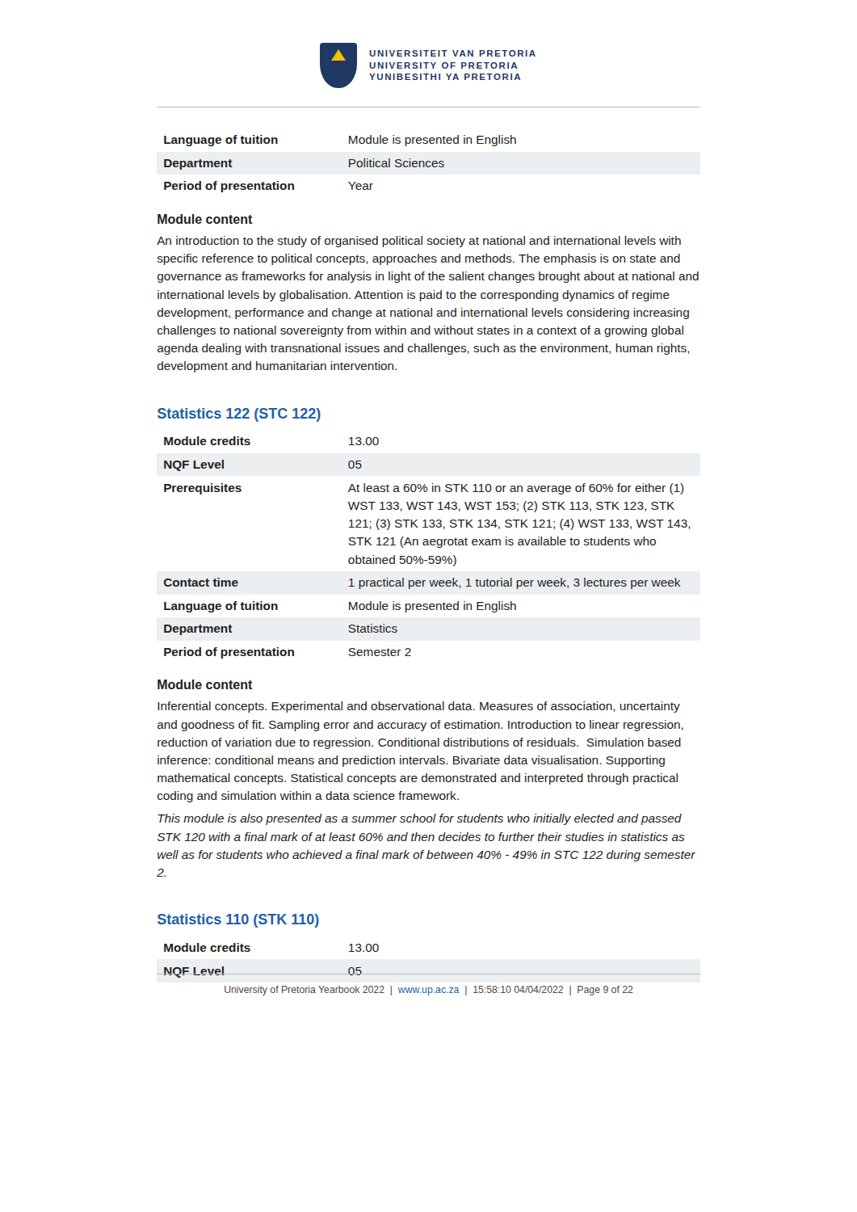UNIVERSITEIT VAN PRETORIA
UNIVERSITY OF PRETORIA
YUNIBESITHI YA PRETORIA
| Language of tuition | Module is presented in English |
| Department | Political Sciences |
| Period of presentation | Year |
Module content
An introduction to the study of organised political society at national and international levels with specific reference to political concepts, approaches and methods. The emphasis is on state and governance as frameworks for analysis in light of the salient changes brought about at national and international levels by globalisation. Attention is paid to the corresponding dynamics of regime development, performance and change at national and international levels considering increasing challenges to national sovereignty from within and without states in a context of a growing global agenda dealing with transnational issues and challenges, such as the environment, human rights, development and humanitarian intervention.
Statistics 122 (STC 122)
| Module credits | 13.00 |
| NQF Level | 05 |
| Prerequisites | At least a 60% in STK 110 or an average of 60% for either (1) WST 133, WST 143, WST 153; (2) STK 113, STK 123, STK 121; (3) STK 133, STK 134, STK 121; (4) WST 133, WST 143, STK 121 (An aegrotat exam is available to students who obtained 50%-59%) |
| Contact time | 1 practical per week, 1 tutorial per week, 3 lectures per week |
| Language of tuition | Module is presented in English |
| Department | Statistics |
| Period of presentation | Semester 2 |
Module content
Inferential concepts. Experimental and observational data. Measures of association, uncertainty and goodness of fit. Sampling error and accuracy of estimation. Introduction to linear regression, reduction of variation due to regression. Conditional distributions of residuals. Simulation based inference: conditional means and prediction intervals. Bivariate data visualisation. Supporting mathematical concepts. Statistical concepts are demonstrated and interpreted through practical coding and simulation within a data science framework.
This module is also presented as a summer school for students who initially elected and passed STK 120 with a final mark of at least 60% and then decides to further their studies in statistics as well as for students who achieved a final mark of between 40% - 49% in STC 122 during semester 2.
Statistics 110 (STK 110)
| Module credits | 13.00 |
| NQF Level | 05 |
University of Pretoria Yearbook 2022 | www.up.ac.za | 15:58:10 04/04/2022 | Page 9 of 22